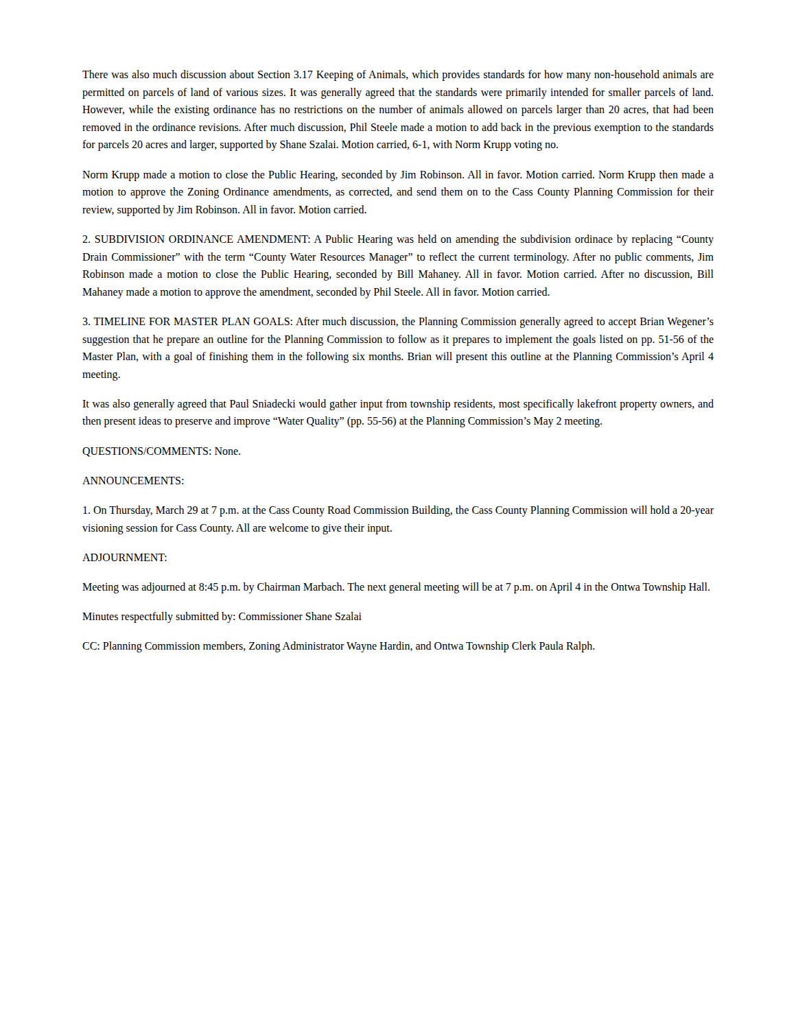There was also much discussion about Section 3.17 Keeping of Animals, which provides standards for how many non-household animals are permitted on parcels of land of various sizes. It was generally agreed that the standards were primarily intended for smaller parcels of land. However, while the existing ordinance has no restrictions on the number of animals allowed on parcels larger than 20 acres, that had been removed in the ordinance revisions. After much discussion, Phil Steele made a motion to add back in the previous exemption to the standards for parcels 20 acres and larger, supported by Shane Szalai. Motion carried, 6-1, with Norm Krupp voting no.
Norm Krupp made a motion to close the Public Hearing, seconded by Jim Robinson. All in favor. Motion carried. Norm Krupp then made a motion to approve the Zoning Ordinance amendments, as corrected, and send them on to the Cass County Planning Commission for their review, supported by Jim Robinson. All in favor. Motion carried.
2. SUBDIVISION ORDINANCE AMENDMENT: A Public Hearing was held on amending the subdivision ordinace by replacing “County Drain Commissioner” with the term “County Water Resources Manager” to reflect the current terminology. After no public comments, Jim Robinson made a motion to close the Public Hearing, seconded by Bill Mahaney. All in favor. Motion carried. After no discussion, Bill Mahaney made a motion to approve the amendment, seconded by Phil Steele. All in favor. Motion carried.
3. TIMELINE FOR MASTER PLAN GOALS: After much discussion, the Planning Commission generally agreed to accept Brian Wegener’s suggestion that he prepare an outline for the Planning Commission to follow as it prepares to implement the goals listed on pp. 51-56 of the Master Plan, with a goal of finishing them in the following six months. Brian will present this outline at the Planning Commission’s April 4 meeting.
It was also generally agreed that Paul Sniadecki would gather input from township residents, most specifically lakefront property owners, and then present ideas to preserve and improve “Water Quality” (pp. 55-56) at the Planning Commission’s May 2 meeting.
QUESTIONS/COMMENTS: None.
ANNOUNCEMENTS:
1. On Thursday, March 29 at 7 p.m. at the Cass County Road Commission Building, the Cass County Planning Commission will hold a 20-year visioning session for Cass County. All are welcome to give their input.
ADJOURNMENT:
Meeting was adjourned at 8:45 p.m. by Chairman Marbach. The next general meeting will be at 7 p.m. on April 4 in the Ontwa Township Hall.
Minutes respectfully submitted by: Commissioner Shane Szalai
CC: Planning Commission members, Zoning Administrator Wayne Hardin, and Ontwa Township Clerk Paula Ralph.